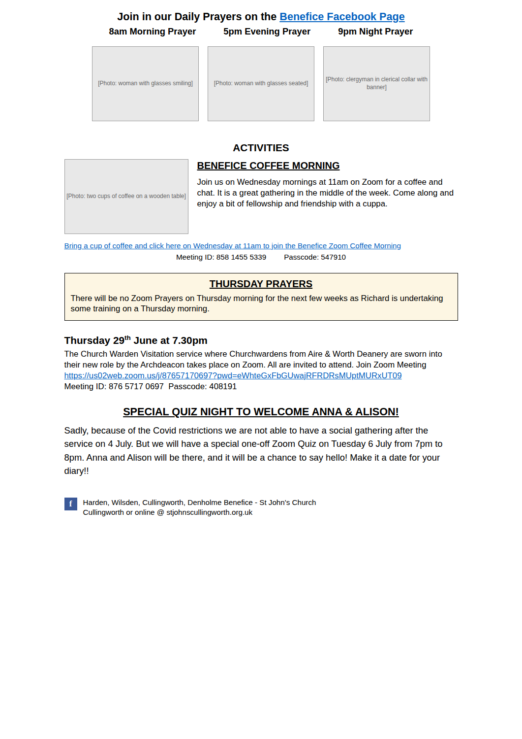Join in our Daily Prayers on the Benefice Facebook Page
8am Morning Prayer 5pm Evening Prayer 9pm Night Prayer
[Photo: woman with glasses smiling]
[Photo: woman with glasses seated]
[Photo: clergyman in clerical collar with banner]
ACTIVITIES
[Photo: two cups of coffee on a wooden table]
BENEFICE COFFEE MORNING
Join us on Wednesday mornings at 11am on Zoom for a coffee and chat. It is a great gathering in the middle of the week. Come along and enjoy a bit of fellowship and friendship with a cuppa.
Bring a cup of coffee and click here on Wednesday at 11am to join the Benefice Zoom Coffee Morning
Meeting ID: 858 1455 5339 Passcode: 547910
THURSDAY PRAYERS
There will be no Zoom Prayers on Thursday morning for the next few weeks as Richard is undertaking some training on a Thursday morning.
Thursday 29th June at 7.30pm
The Church Warden Visitation service where Churchwardens from Aire & Worth Deanery are sworn into their new role by the Archdeacon takes place on Zoom. All are invited to attend. Join Zoom Meeting
https://us02web.zoom.us/j/87657170697?pwd=eWhteGxFbGUwajRFRDRsMUptMURxUT09
Meeting ID: 876 5717 0697 Passcode: 408191
SPECIAL QUIZ NIGHT TO WELCOME ANNA & ALISON!
Sadly, because of the Covid restrictions we are not able to have a social gathering after the service on 4 July. But we will have a special one-off Zoom Quiz on Tuesday 6 July from 7pm to 8pm. Anna and Alison will be there, and it will be a chance to say hello! Make it a date for your diary!!
f
Harden, Wilsden, Cullingworth, Denholme Benefice - St John's Church
Cullingworth or online @ stjohnscullingworth.org.uk